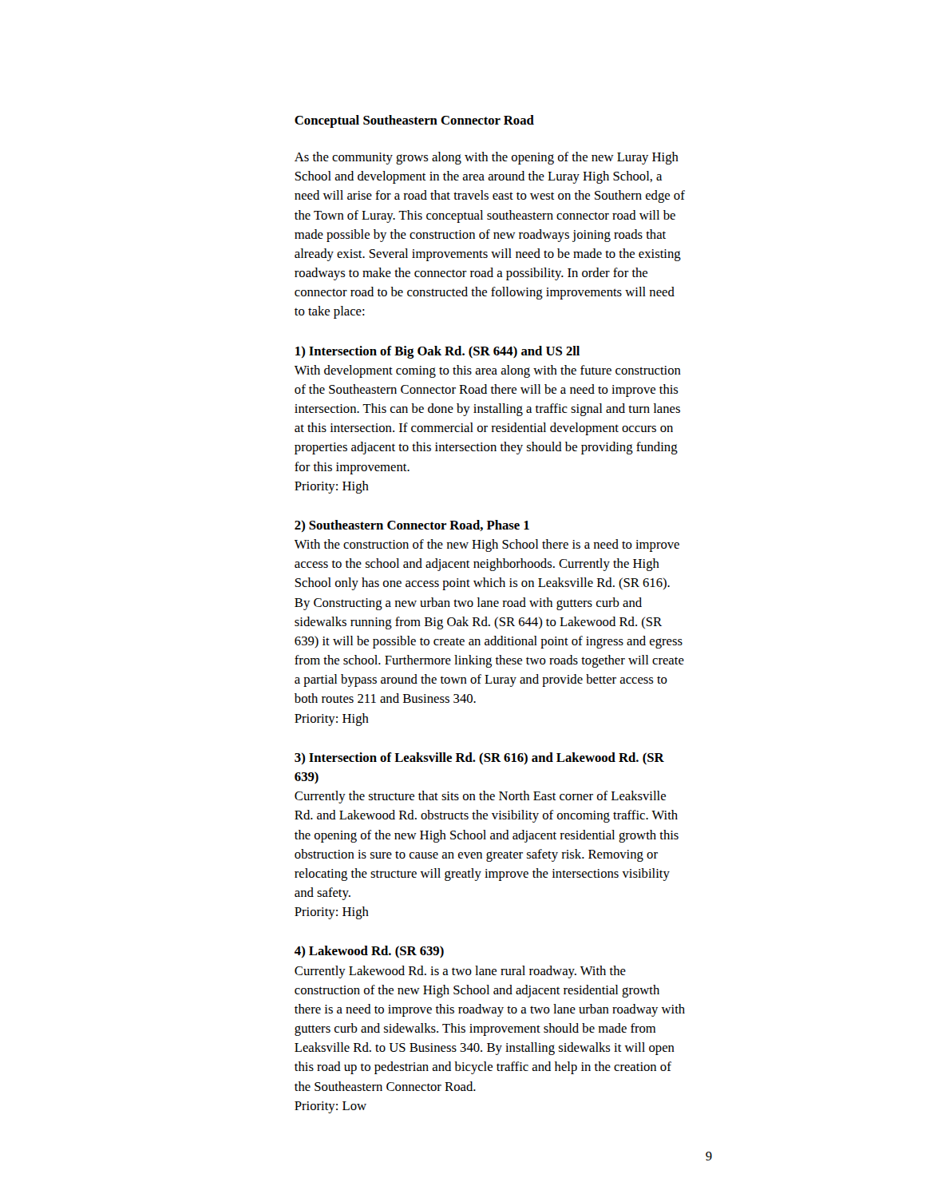Conceptual Southeastern Connector Road
As the community grows along with the opening of the new Luray High School and development in the area around the Luray High School, a need will arise for a road that travels east to west on the Southern edge of the Town of Luray. This conceptual southeastern connector road will be made possible by the construction of new roadways joining roads that already exist. Several improvements will need to be made to the existing roadways to make the connector road a possibility. In order for the connector road to be constructed the following improvements will need to take place:
1) Intersection of Big Oak Rd. (SR 644) and US 2ll
With development coming to this area along with the future construction of the Southeastern Connector Road there will be a need to improve this intersection. This can be done by installing a traffic signal and turn lanes at this intersection. If commercial or residential development occurs on properties adjacent to this intersection they should be providing funding for this improvement.
Priority: High
2) Southeastern Connector Road, Phase 1
With the construction of the new High School there is a need to improve access to the school and adjacent neighborhoods. Currently the High School only has one access point which is on Leaksville Rd. (SR 616). By Constructing a new urban two lane road with gutters curb and sidewalks running from Big Oak Rd. (SR 644) to Lakewood Rd. (SR 639) it will be possible to create an additional point of ingress and egress from the school. Furthermore linking these two roads together will create a partial bypass around the town of Luray and provide better access to both routes 211 and Business 340.
Priority: High
3) Intersection of Leaksville Rd. (SR 616) and Lakewood Rd. (SR 639)
Currently the structure that sits on the North East corner of Leaksville Rd. and Lakewood Rd. obstructs the visibility of oncoming traffic. With the opening of the new High School and adjacent residential growth this obstruction is sure to cause an even greater safety risk. Removing or relocating the structure will greatly improve the intersections visibility and safety.
Priority: High
4) Lakewood Rd. (SR 639)
Currently Lakewood Rd. is a two lane rural roadway. With the construction of the new High School and adjacent residential growth there is a need to improve this roadway to a two lane urban roadway with gutters curb and sidewalks. This improvement should be made from Leaksville Rd. to US Business 340. By installing sidewalks it will open this road up to pedestrian and bicycle traffic and help in the creation of the Southeastern Connector Road.
Priority: Low
9